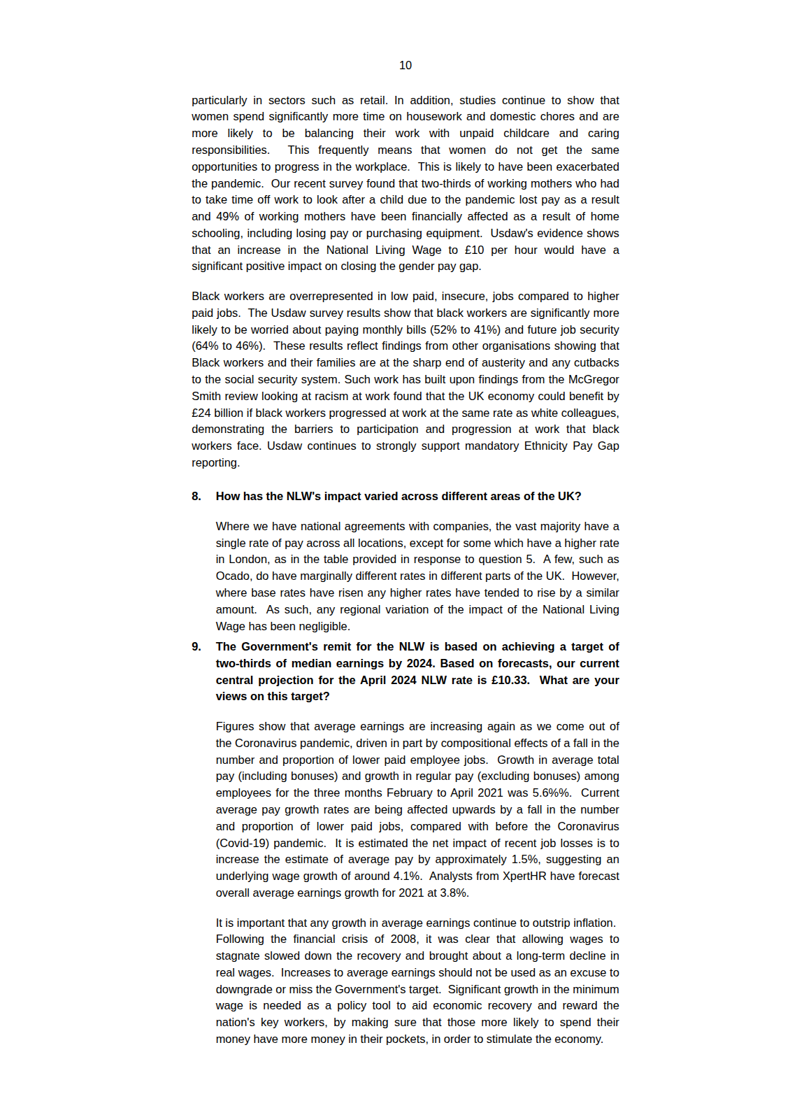10
particularly in sectors such as retail. In addition, studies continue to show that women spend significantly more time on housework and domestic chores and are more likely to be balancing their work with unpaid childcare and caring responsibilities. This frequently means that women do not get the same opportunities to progress in the workplace. This is likely to have been exacerbated the pandemic. Our recent survey found that two-thirds of working mothers who had to take time off work to look after a child due to the pandemic lost pay as a result and 49% of working mothers have been financially affected as a result of home schooling, including losing pay or purchasing equipment. Usdaw's evidence shows that an increase in the National Living Wage to £10 per hour would have a significant positive impact on closing the gender pay gap.
Black workers are overrepresented in low paid, insecure, jobs compared to higher paid jobs. The Usdaw survey results show that black workers are significantly more likely to be worried about paying monthly bills (52% to 41%) and future job security (64% to 46%). These results reflect findings from other organisations showing that Black workers and their families are at the sharp end of austerity and any cutbacks to the social security system. Such work has built upon findings from the McGregor Smith review looking at racism at work found that the UK economy could benefit by £24 billion if black workers progressed at work at the same rate as white colleagues, demonstrating the barriers to participation and progression at work that black workers face. Usdaw continues to strongly support mandatory Ethnicity Pay Gap reporting.
8.
How has the NLW's impact varied across different areas of the UK?
Where we have national agreements with companies, the vast majority have a single rate of pay across all locations, except for some which have a higher rate in London, as in the table provided in response to question 5. A few, such as Ocado, do have marginally different rates in different parts of the UK. However, where base rates have risen any higher rates have tended to rise by a similar amount. As such, any regional variation of the impact of the National Living Wage has been negligible.
9.
The Government's remit for the NLW is based on achieving a target of two-thirds of median earnings by 2024. Based on forecasts, our current central projection for the April 2024 NLW rate is £10.33. What are your views on this target?
Figures show that average earnings are increasing again as we come out of the Coronavirus pandemic, driven in part by compositional effects of a fall in the number and proportion of lower paid employee jobs. Growth in average total pay (including bonuses) and growth in regular pay (excluding bonuses) among employees for the three months February to April 2021 was 5.6%%. Current average pay growth rates are being affected upwards by a fall in the number and proportion of lower paid jobs, compared with before the Coronavirus (Covid-19) pandemic. It is estimated the net impact of recent job losses is to increase the estimate of average pay by approximately 1.5%, suggesting an underlying wage growth of around 4.1%. Analysts from XpertHR have forecast overall average earnings growth for 2021 at 3.8%.
It is important that any growth in average earnings continue to outstrip inflation. Following the financial crisis of 2008, it was clear that allowing wages to stagnate slowed down the recovery and brought about a long-term decline in real wages. Increases to average earnings should not be used as an excuse to downgrade or miss the Government's target. Significant growth in the minimum wage is needed as a policy tool to aid economic recovery and reward the nation's key workers, by making sure that those more likely to spend their money have more money in their pockets, in order to stimulate the economy.